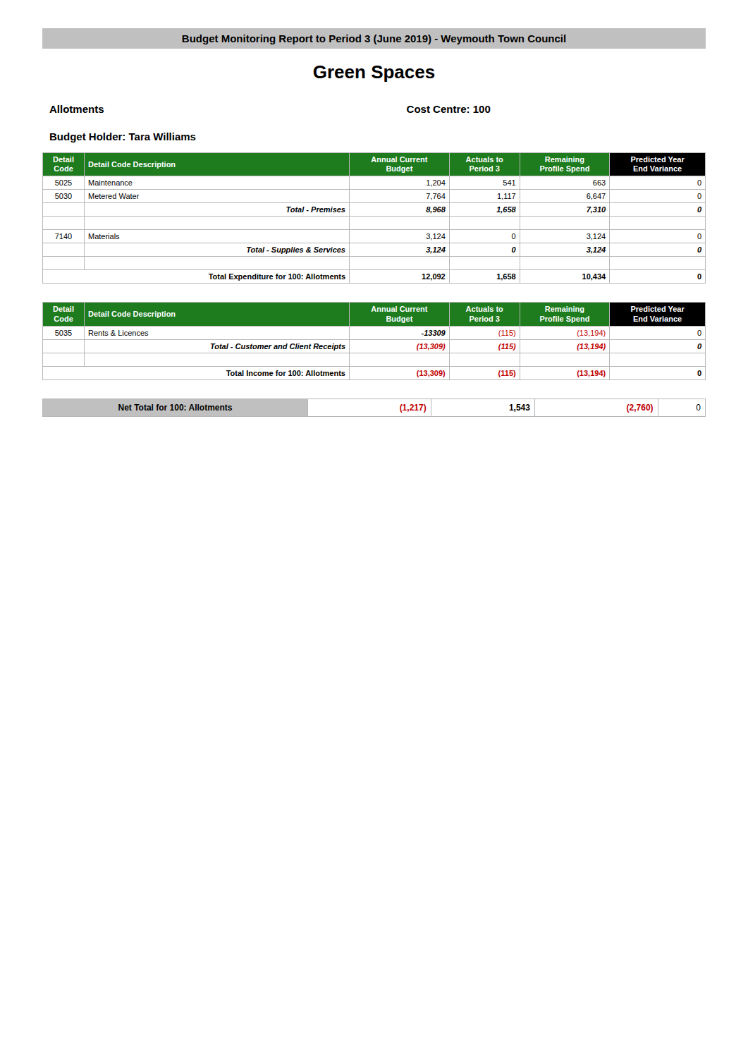Budget Monitoring Report to Period 3 (June 2019) - Weymouth Town Council
Green Spaces
Allotments
Cost Centre: 100
Budget Holder: Tara Williams
| Detail Code | Detail Code Description | Annual Current Budget | Actuals to Period 3 | Remaining Profile Spend | Predicted Year End Variance |
| --- | --- | --- | --- | --- | --- |
| 5025 | Maintenance | 1,204 | 541 | 663 | 0 |
| 5030 | Metered Water | 7,764 | 1,117 | 6,647 | 0 |
| | Total - Premises | 8,968 | 1,658 | 7,310 | 0 |
| 7140 | Materials | 3,124 | 0 | 3,124 | 0 |
| | Total - Supplies & Services | 3,124 | 0 | 3,124 | 0 |
| Total Expenditure for 100: Allotments | 12,092 | 1,658 | 10,434 | 0 |
| Detail Code | Detail Code Description | Annual Current Budget | Actuals to Period 3 | Remaining Profile Spend | Predicted Year End Variance |
| --- | --- | --- | --- | --- | --- |
| 5035 | Rents & Licences | -13309 | (115) | (13,194) | 0 |
| | Total - Customer and Client Receipts | (13,309) | (115) | (13,194) | 0 |
| Total Income for 100: Allotments | (13,309) | (115) | (13,194) | 0 |
| Net Total for 100: Allotments | (1,217) | 1,543 | (2,760) | 0 |